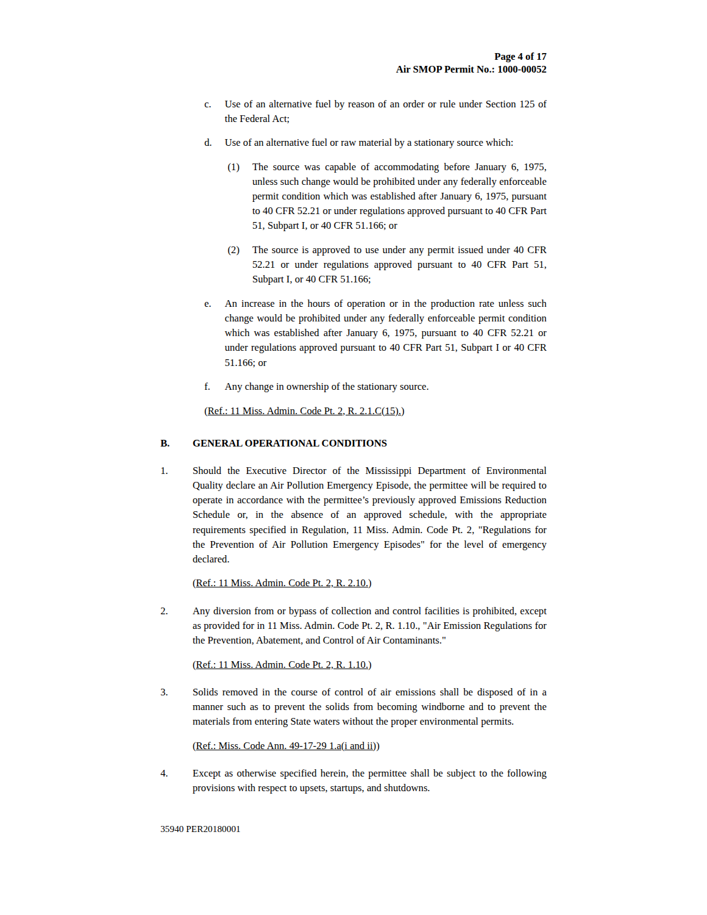Page 4 of 17
Air SMOP Permit No.: 1000-00052
c.
Use of an alternative fuel by reason of an order or rule under Section 125 of the Federal Act;
d.
Use of an alternative fuel or raw material by a stationary source which:
(1)
The source was capable of accommodating before January 6, 1975, unless such change would be prohibited under any federally enforceable permit condition which was established after January 6, 1975, pursuant to 40 CFR 52.21 or under regulations approved pursuant to 40 CFR Part 51, Subpart I, or 40 CFR 51.166; or
(2)
The source is approved to use under any permit issued under 40 CFR 52.21 or under regulations approved pursuant to 40 CFR Part 51, Subpart I, or 40 CFR 51.166;
e.
An increase in the hours of operation or in the production rate unless such change would be prohibited under any federally enforceable permit condition which was established after January 6, 1975, pursuant to 40 CFR 52.21 or under regulations approved pursuant to 40 CFR Part 51, Subpart I or 40 CFR 51.166; or
f.
Any change in ownership of the stationary source.
(Ref.: 11 Miss. Admin. Code Pt. 2, R. 2.1.C(15).)
B.
GENERAL OPERATIONAL CONDITIONS
1.
Should the Executive Director of the Mississippi Department of Environmental Quality declare an Air Pollution Emergency Episode, the permittee will be required to operate in accordance with the permittee’s previously approved Emissions Reduction Schedule or, in the absence of an approved schedule, with the appropriate requirements specified in Regulation, 11 Miss. Admin. Code Pt. 2, "Regulations for the Prevention of Air Pollution Emergency Episodes" for the level of emergency declared.
(Ref.: 11 Miss. Admin. Code Pt. 2, R. 2.10.)
2.
Any diversion from or bypass of collection and control facilities is prohibited, except as provided for in 11 Miss. Admin. Code Pt. 2, R. 1.10., "Air Emission Regulations for the Prevention, Abatement, and Control of Air Contaminants."
(Ref.: 11 Miss. Admin. Code Pt. 2, R. 1.10.)
3.
Solids removed in the course of control of air emissions shall be disposed of in a manner such as to prevent the solids from becoming windborne and to prevent the materials from entering State waters without the proper environmental permits.
(Ref.: Miss. Code Ann. 49-17-29 1.a(i and ii))
4.
Except as otherwise specified herein, the permittee shall be subject to the following provisions with respect to upsets, startups, and shutdowns.
35940 PER20180001